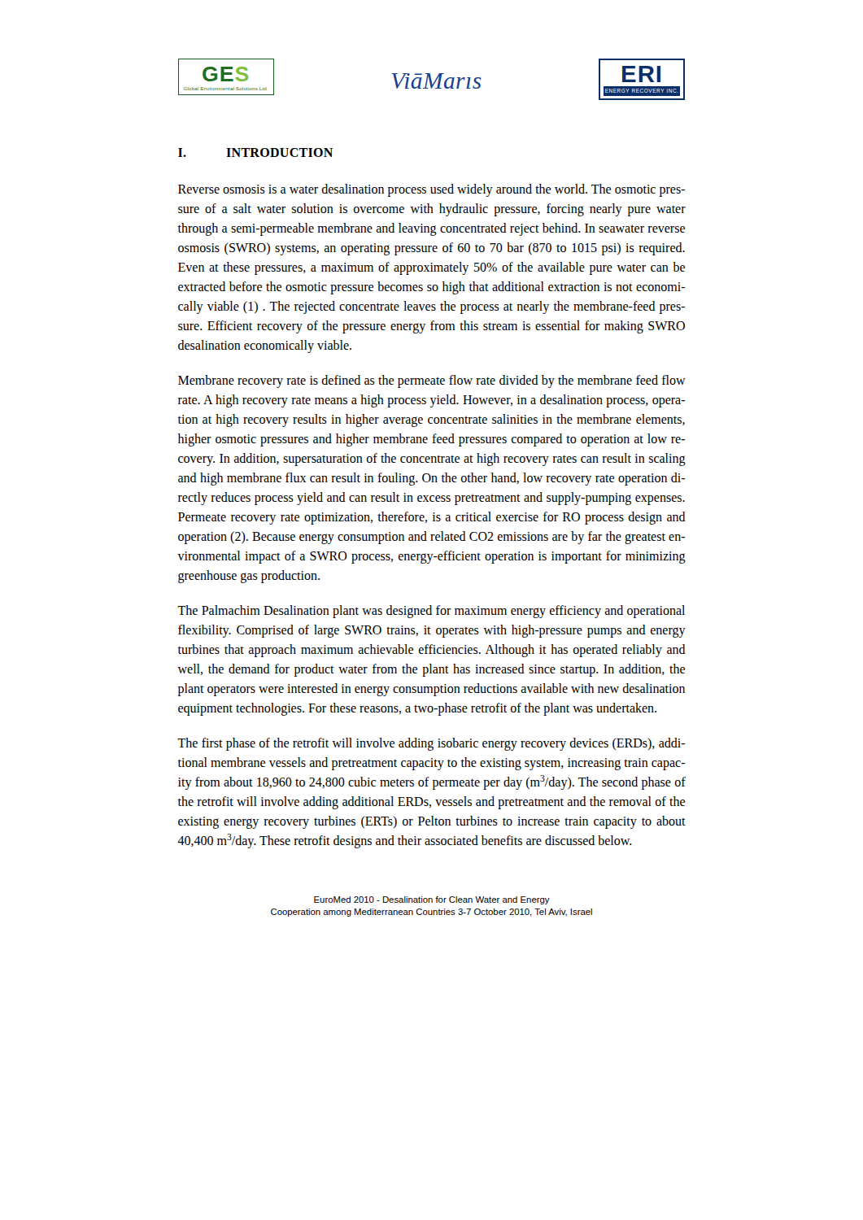GES
Global Environmental Solutions Ltd.
ViāMarıs
ERI
ENERGY RECOVERY INC.
I. INTRODUCTION
Reverse osmosis is a water desalination process used widely around the world. The osmotic pressure of a salt water solution is overcome with hydraulic pressure, forcing nearly pure water through a semi-permeable membrane and leaving concentrated reject behind. In seawater reverse osmosis (SWRO) systems, an operating pressure of 60 to 70 bar (870 to 1015 psi) is required. Even at these pressures, a maximum of approximately 50% of the available pure water can be extracted before the osmotic pressure becomes so high that additional extraction is not economically viable (1) . The rejected concentrate leaves the process at nearly the membrane-feed pressure. Efficient recovery of the pressure energy from this stream is essential for making SWRO desalination economically viable.
Membrane recovery rate is defined as the permeate flow rate divided by the membrane feed flow rate. A high recovery rate means a high process yield. However, in a desalination process, operation at high recovery results in higher average concentrate salinities in the membrane elements, higher osmotic pressures and higher membrane feed pressures compared to operation at low recovery. In addition, supersaturation of the concentrate at high recovery rates can result in scaling and high membrane flux can result in fouling. On the other hand, low recovery rate operation directly reduces process yield and can result in excess pretreatment and supply-pumping expenses. Permeate recovery rate optimization, therefore, is a critical exercise for RO process design and operation (2). Because energy consumption and related CO2 emissions are by far the greatest environmental impact of a SWRO process, energy-efficient operation is important for minimizing greenhouse gas production.
The Palmachim Desalination plant was designed for maximum energy efficiency and operational flexibility. Comprised of large SWRO trains, it operates with high-pressure pumps and energy turbines that approach maximum achievable efficiencies. Although it has operated reliably and well, the demand for product water from the plant has increased since startup. In addition, the plant operators were interested in energy consumption reductions available with new desalination equipment technologies. For these reasons, a two-phase retrofit of the plant was undertaken.
The first phase of the retrofit will involve adding isobaric energy recovery devices (ERDs), additional membrane vessels and pretreatment capacity to the existing system, increasing train capacity from about 18,960 to 24,800 cubic meters of permeate per day (m3/day). The second phase of the retrofit will involve adding additional ERDs, vessels and pretreatment and the removal of the existing energy recovery turbines (ERTs) or Pelton turbines to increase train capacity to about 40,400 m3/day. These retrofit designs and their associated benefits are discussed below.
EuroMed 2010 - Desalination for Clean Water and Energy
Cooperation among Mediterranean Countries 3-7 October 2010, Tel Aviv, Israel